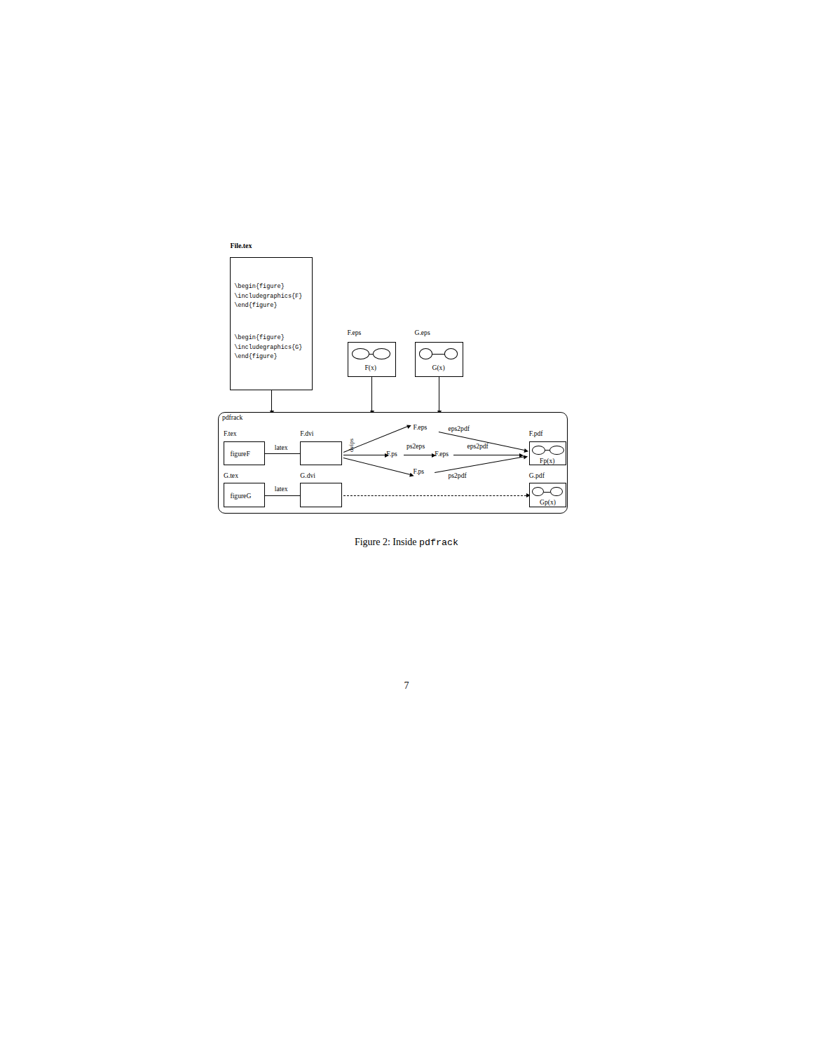File.tex
\begin{figure}
\includegraphics{F}
\end{figure}
\begin{figure}
\includegraphics{G}
\end{figure}
F.eps
F(x)
G.eps
G(x)
pdfrack
F.tex
figureF
latex
F.dvi
dvips
F.eps
eps2pdf
F.ps
ps2eps
F.eps
eps2pdf
F.ps
ps2pdf
F.pdf
Fp(x)
G.tex
figureG
latex
G.dvi
G.pdf
Gp(x)
Figure 2: Inside pdfrack
7